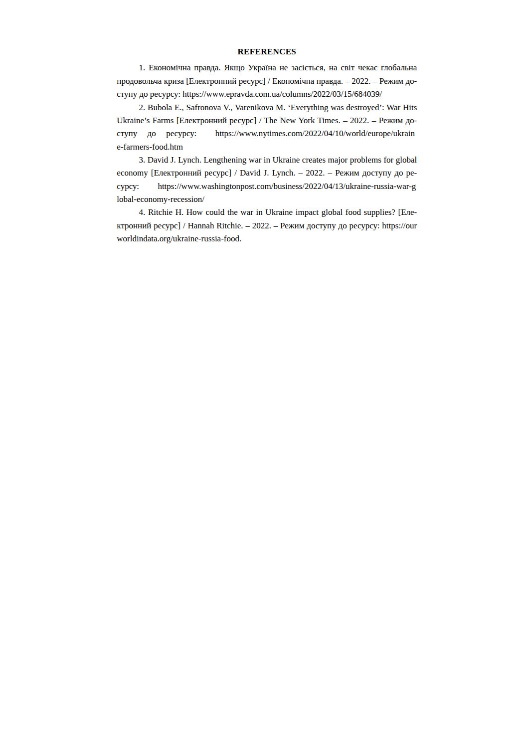REFERENCES
1. Економічна правда. Якщо Україна не засіється, на світ чекає глобальна продовольча криза [Електронний ресурс] / Економічна правда. – 2022. – Режим доступу до ресурсу: https://www.epravda.com.ua/columns/2022/03/15/684039/
2. Bubola E., Safronova V., Varenikova M. ‘Everything was destroyed’: War Hits Ukraine’s Farms [Електронний ресурс] / The New York Times. – 2022. – Режим доступу до ресурсу: https://www.nytimes.com/2022/04/10/world/europe/ukraine-farmers-food.htm
3. David J. Lynch. Lengthening war in Ukraine creates major problems for global economy [Електронний ресурс] / David J. Lynch. – 2022. – Режим доступу до ресурсу: https://www.washingtonpost.com/business/2022/04/13/ukraine-russia-war-global-economy-recession/
4. Ritchie H. How could the war in Ukraine impact global food supplies? [Електронний ресурс] / Hannah Ritchie. – 2022. – Режим доступу до ресурсу: https://ourworldindata.org/ukraine-russia-food.